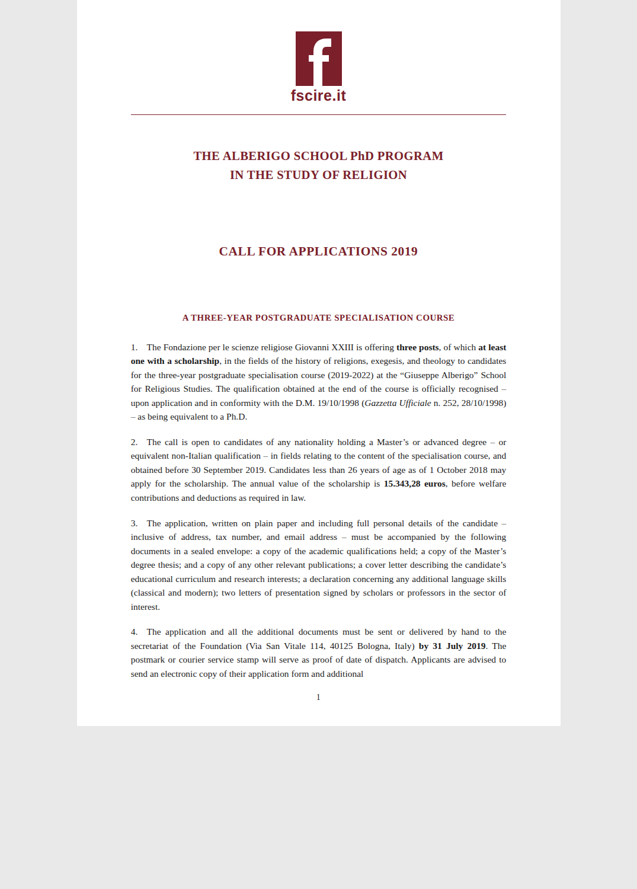fscire.it
THE ALBERIGO SCHOOL PhD PROGRAM
IN THE STUDY OF RELIGION
CALL FOR APPLICATIONS 2019
A THREE-YEAR POSTGRADUATE SPECIALISATION COURSE
1. The Fondazione per le scienze religiose Giovanni XXIII is offering three posts, of which at least one with a scholarship, in the fields of the history of religions, exegesis, and theology to candidates for the three-year postgraduate specialisation course (2019-2022) at the “Giuseppe Alberigo” School for Religious Studies. The qualification obtained at the end of the course is officially recognised – upon application and in conformity with the D.M. 19/10/1998 (Gazzetta Ufficiale n. 252, 28/10/1998) – as being equivalent to a Ph.D.
2. The call is open to candidates of any nationality holding a Master’s or advanced degree – or equivalent non-Italian qualification – in fields relating to the content of the specialisation course, and obtained before 30 September 2019. Candidates less than 26 years of age as of 1 October 2018 may apply for the scholarship. The annual value of the scholarship is 15.343,28 euros, before welfare contributions and deductions as required in law.
3. The application, written on plain paper and including full personal details of the candidate – inclusive of address, tax number, and email address – must be accompanied by the following documents in a sealed envelope: a copy of the academic qualifications held; a copy of the Master’s degree thesis; and a copy of any other relevant publications; a cover letter describing the candidate’s educational curriculum and research interests; a declaration concerning any additional language skills (classical and modern); two letters of presentation signed by scholars or professors in the sector of interest.
4. The application and all the additional documents must be sent or delivered by hand to the secretariat of the Foundation (Via San Vitale 114, 40125 Bologna, Italy) by 31 July 2019. The postmark or courier service stamp will serve as proof of date of dispatch. Applicants are advised to send an electronic copy of their application form and additional
1